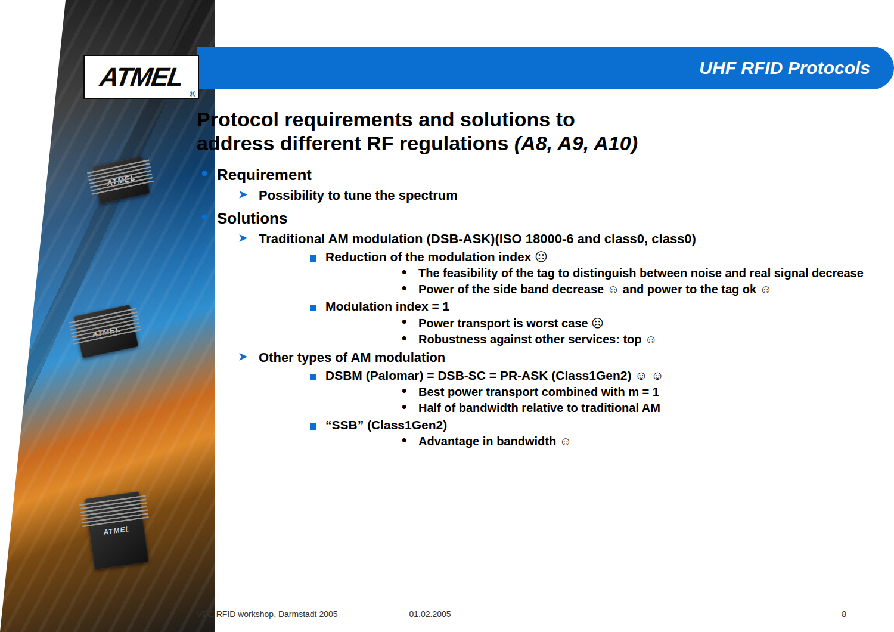ATMEL
ATMEL
ATMEL
UHF RFID Protocols
ATMEL
®
Protocol requirements and solutions to
address different RF regulations (A8, A9, A10)
Requirement
Possibility to tune the spectrum
Solutions
Traditional AM modulation (DSB-ASK)(ISO 18000-6 and class0, class0)
Reduction of the modulation index ☹
The feasibility of the tag to distinguish between noise and real signal decrease
Power of the side band decrease ☺ and power to the tag ok ☺
Modulation index = 1
Power transport is worst case ☹
Robustness against other services: top ☺
Other types of AM modulation
DSBM (Palomar) = DSB-SC = PR-ASK (Class1Gen2) ☺ ☺
Best power transport combined with m = 1
Half of bandwidth relative to traditional AM
“SSB” (Class1Gen2)
Advantage in bandwidth ☺
VDE RFID workshop, Darmstadt 2005
01.02.2005
8